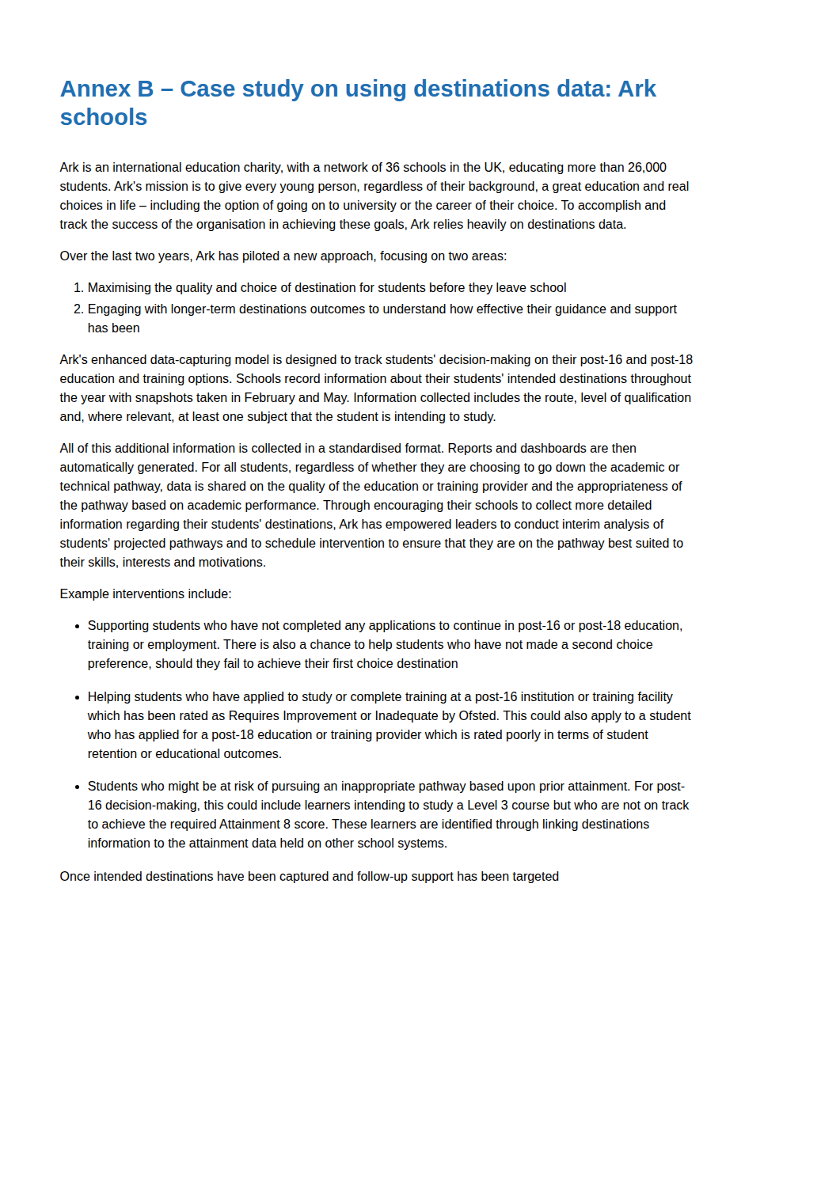Annex B – Case study on using destinations data: Ark schools
Ark is an international education charity, with a network of 36 schools in the UK, educating more than 26,000 students. Ark's mission is to give every young person, regardless of their background, a great education and real choices in life – including the option of going on to university or the career of their choice. To accomplish and track the success of the organisation in achieving these goals, Ark relies heavily on destinations data.
Over the last two years, Ark has piloted a new approach, focusing on two areas:
Maximising the quality and choice of destination for students before they leave school
Engaging with longer-term destinations outcomes to understand how effective their guidance and support has been
Ark's enhanced data-capturing model is designed to track students' decision-making on their post-16 and post-18 education and training options. Schools record information about their students' intended destinations throughout the year with snapshots taken in February and May. Information collected includes the route, level of qualification and, where relevant, at least one subject that the student is intending to study.
All of this additional information is collected in a standardised format. Reports and dashboards are then automatically generated. For all students, regardless of whether they are choosing to go down the academic or technical pathway, data is shared on the quality of the education or training provider and the appropriateness of the pathway based on academic performance. Through encouraging their schools to collect more detailed information regarding their students' destinations, Ark has empowered leaders to conduct interim analysis of students' projected pathways and to schedule intervention to ensure that they are on the pathway best suited to their skills, interests and motivations.
Example interventions include:
Supporting students who have not completed any applications to continue in post-16 or post-18 education, training or employment. There is also a chance to help students who have not made a second choice preference, should they fail to achieve their first choice destination
Helping students who have applied to study or complete training at a post-16 institution or training facility which has been rated as Requires Improvement or Inadequate by Ofsted. This could also apply to a student who has applied for a post-18 education or training provider which is rated poorly in terms of student retention or educational outcomes.
Students who might be at risk of pursuing an inappropriate pathway based upon prior attainment. For post-16 decision-making, this could include learners intending to study a Level 3 course but who are not on track to achieve the required Attainment 8 score. These learners are identified through linking destinations information to the attainment data held on other school systems.
Once intended destinations have been captured and follow-up support has been targeted